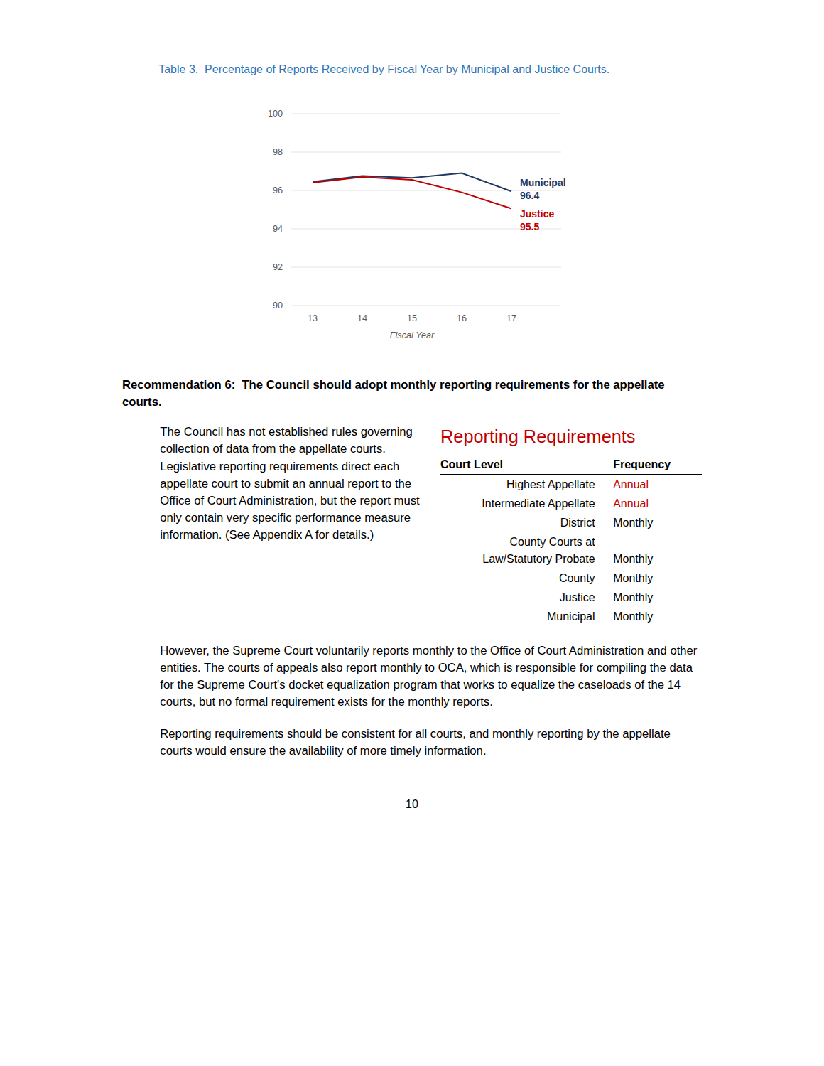Table 3. Percentage of Reports Received by Fiscal Year by Municipal and Justice Courts.
100 98 96 94 92 90 13 14 15 16 17 Fiscal Year Municipal 96.4 Justice 95.5
Recommendation 6: The Council should adopt monthly reporting requirements for the appellate courts.
The Council has not established rules governing collection of data from the appellate courts. Legislative reporting requirements direct each appellate court to submit an annual report to the Office of Court Administration, but the report must only contain very specific performance measure information. (See Appendix A for details.)
Reporting Requirements
| Court Level | Frequency |
| --- | --- |
| Highest Appellate | Annual |
| Intermediate Appellate | Annual |
| District | Monthly |
| County Courts at Law/Statutory Probate | Monthly |
| County | Monthly |
| Justice | Monthly |
| Municipal | Monthly |
However, the Supreme Court voluntarily reports monthly to the Office of Court Administration and other entities. The courts of appeals also report monthly to OCA, which is responsible for compiling the data for the Supreme Court's docket equalization program that works to equalize the caseloads of the 14 courts, but no formal requirement exists for the monthly reports.
Reporting requirements should be consistent for all courts, and monthly reporting by the appellate courts would ensure the availability of more timely information.
10